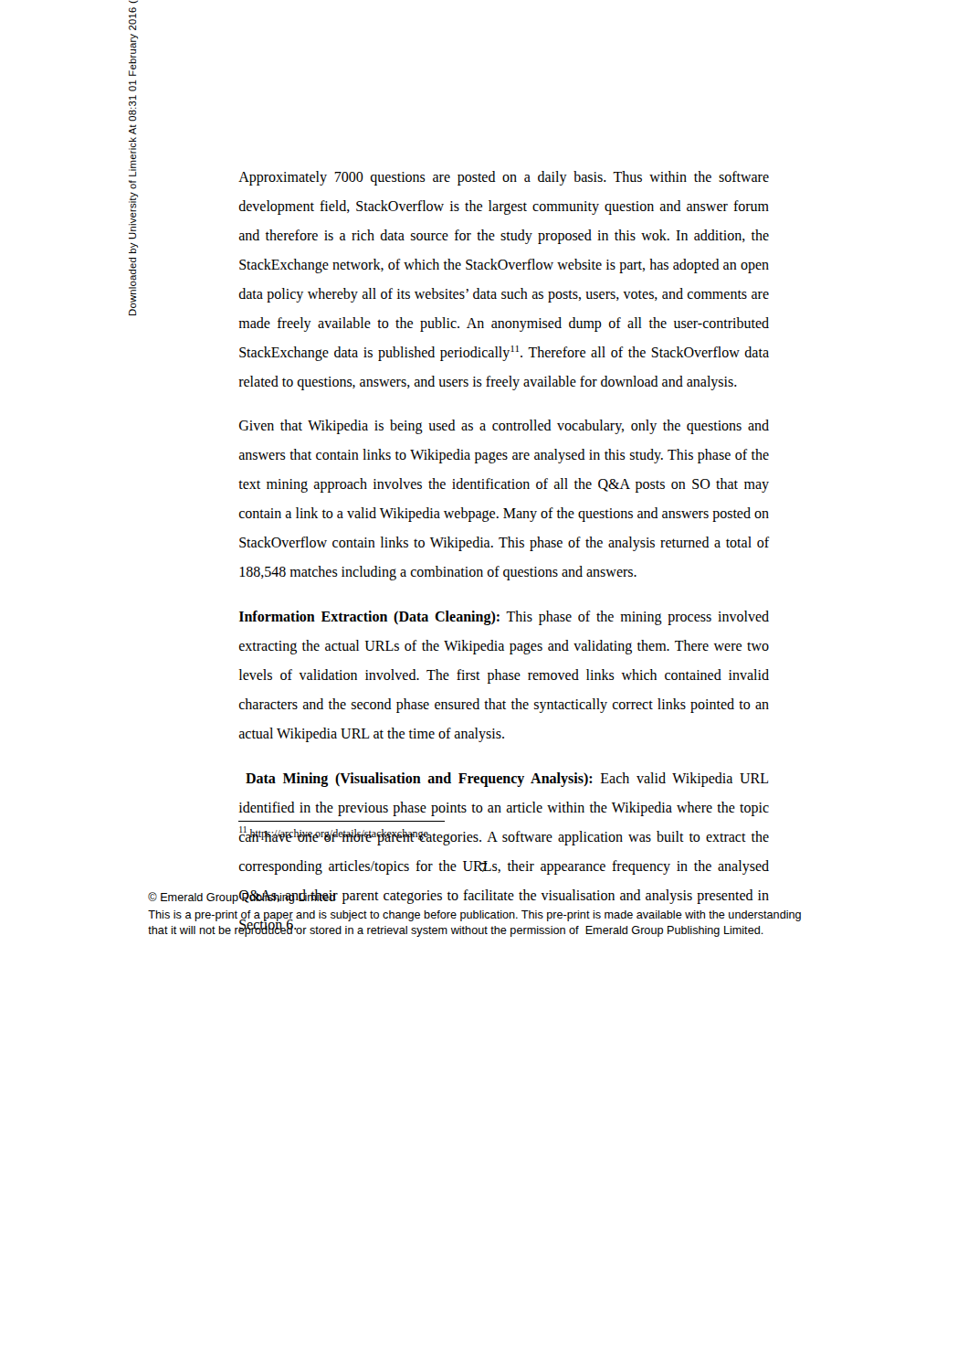Downloaded by University of Limerick At 08:31 01 February 2016 (PT)
Approximately 7000 questions are posted on a daily basis. Thus within the software development field, StackOverflow is the largest community question and answer forum and therefore is a rich data source for the study proposed in this wok. In addition, the StackExchange network, of which the StackOverflow website is part, has adopted an open data policy whereby all of its websites’ data such as posts, users, votes, and comments are made freely available to the public. An anonymised dump of all the user-contributed StackExchange data is published periodically11. Therefore all of the StackOverflow data related to questions, answers, and users is freely available for download and analysis.
Given that Wikipedia is being used as a controlled vocabulary, only the questions and answers that contain links to Wikipedia pages are analysed in this study. This phase of the text mining approach involves the identification of all the Q&A posts on SO that may contain a link to a valid Wikipedia webpage. Many of the questions and answers posted on StackOverflow contain links to Wikipedia. This phase of the analysis returned a total of 188,548 matches including a combination of questions and answers.
Information Extraction (Data Cleaning): This phase of the mining process involved extracting the actual URLs of the Wikipedia pages and validating them. There were two levels of validation involved. The first phase removed links which contained invalid characters and the second phase ensured that the syntactically correct links pointed to an actual Wikipedia URL at the time of analysis.
Data Mining (Visualisation and Frequency Analysis): Each valid Wikipedia URL identified in the previous phase points to an article within the Wikipedia where the topic can have one or more parent categories. A software application was built to extract the corresponding articles/topics for the URLs, their appearance frequency in the analysed Q&As, and their parent categories to facilitate the visualisation and analysis presented in Section 6.
11 https://archive.org/details/stackexchange
7
© Emerald Group Publishing Limited
This is a pre-print of a paper and is subject to change before publication. This pre-print is made available with the understanding that it will not be reproduced or stored in a retrieval system without the permission of Emerald Group Publishing Limited.